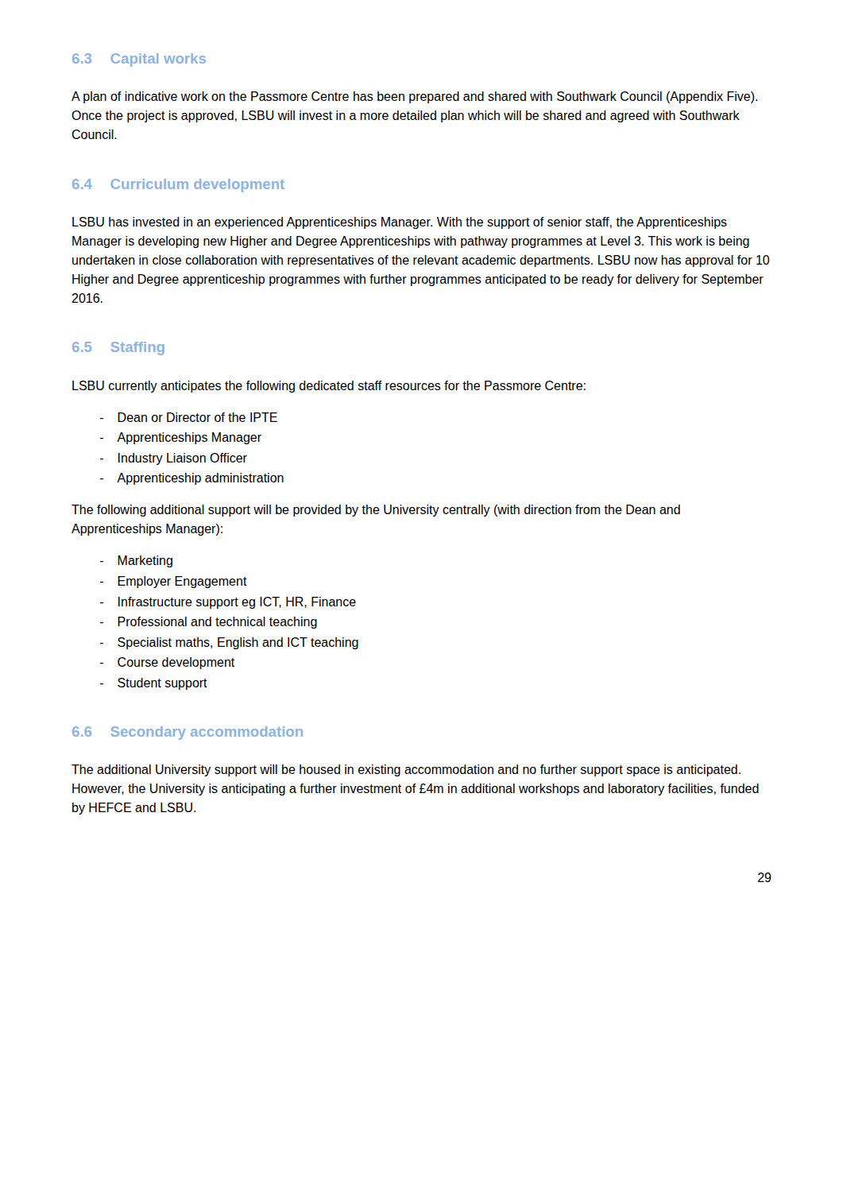6.3 Capital works
A plan of indicative work on the Passmore Centre has been prepared and shared with Southwark Council (Appendix Five). Once the project is approved, LSBU will invest in a more detailed plan which will be shared and agreed with Southwark Council.
6.4 Curriculum development
LSBU has invested in an experienced Apprenticeships Manager. With the support of senior staff, the Apprenticeships Manager is developing new Higher and Degree Apprenticeships with pathway programmes at Level 3. This work is being undertaken in close collaboration with representatives of the relevant academic departments. LSBU now has approval for 10 Higher and Degree apprenticeship programmes with further programmes anticipated to be ready for delivery for September 2016.
6.5 Staffing
LSBU currently anticipates the following dedicated staff resources for the Passmore Centre:
Dean or Director of the IPTE
Apprenticeships Manager
Industry Liaison Officer
Apprenticeship administration
The following additional support will be provided by the University centrally (with direction from the Dean and Apprenticeships Manager):
Marketing
Employer Engagement
Infrastructure support eg ICT, HR, Finance
Professional and technical teaching
Specialist maths, English and ICT teaching
Course development
Student support
6.6 Secondary accommodation
The additional University support will be housed in existing accommodation and no further support space is anticipated. However, the University is anticipating a further investment of £4m in additional workshops and laboratory facilities, funded by HEFCE and LSBU.
29